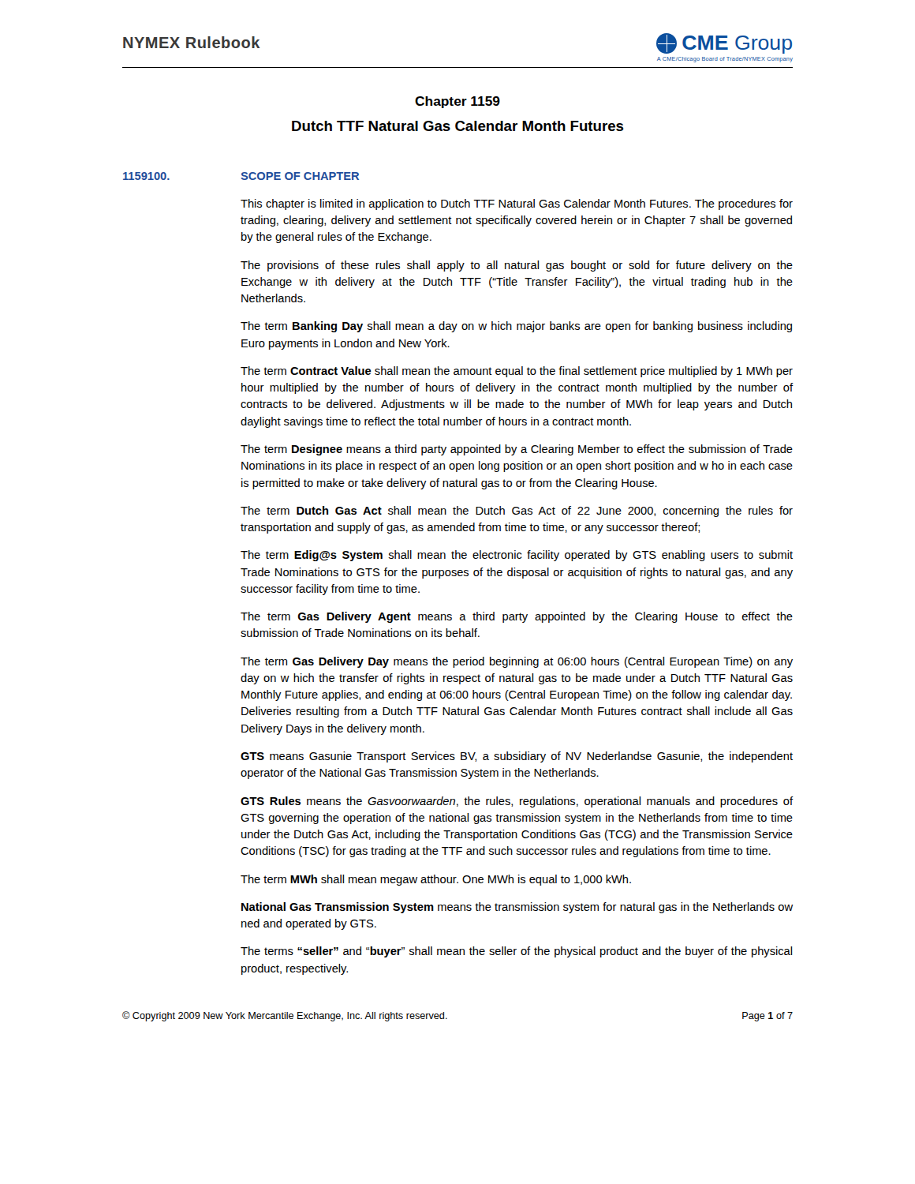NYMEX Rulebook
CME Group
A CME/Chicago Board of Trade/NYMEX Company
Chapter 1159
Dutch TTF Natural Gas Calendar Month Futures
1159100.
SCOPE OF CHAPTER
This chapter is limited in application to Dutch TTF Natural Gas Calendar Month Futures. The procedures for trading, clearing, delivery and settlement not specifically covered herein or in Chapter 7 shall be governed by the general rules of the Exchange.
The provisions of these rules shall apply to all natural gas bought or sold for future delivery on the Exchange w ith delivery at the Dutch TTF (“Title Transfer Facility”), the virtual trading hub in the Netherlands.
The term Banking Day shall mean a day on w hich major banks are open for banking business including Euro payments in London and New York.
The term Contract Value shall mean the amount equal to the final settlement price multiplied by 1 MWh per hour multiplied by the number of hours of delivery in the contract month multiplied by the number of contracts to be delivered. Adjustments w ill be made to the number of MWh for leap years and Dutch daylight savings time to reflect the total number of hours in a contract month.
The term Designee means a third party appointed by a Clearing Member to effect the submission of Trade Nominations in its place in respect of an open long position or an open short position and w ho in each case is permitted to make or take delivery of natural gas to or from the Clearing House.
The term Dutch Gas Act shall mean the Dutch Gas Act of 22 June 2000, concerning the rules for transportation and supply of gas, as amended from time to time, or any successor thereof;
The term Edig@s System shall mean the electronic facility operated by GTS enabling users to submit Trade Nominations to GTS for the purposes of the disposal or acquisition of rights to natural gas, and any successor facility from time to time.
The term Gas Delivery Agent means a third party appointed by the Clearing House to effect the submission of Trade Nominations on its behalf.
The term Gas Delivery Day means the period beginning at 06:00 hours (Central European Time) on any day on w hich the transfer of rights in respect of natural gas to be made under a Dutch TTF Natural Gas Monthly Future applies, and ending at 06:00 hours (Central European Time) on the follow ing calendar day. Deliveries resulting from a Dutch TTF Natural Gas Calendar Month Futures contract shall include all Gas Delivery Days in the delivery month.
GTS means Gasunie Transport Services BV, a subsidiary of NV Nederlandse Gasunie, the independent operator of the National Gas Transmission System in the Netherlands.
GTS Rules means the Gasvoorwaarden, the rules, regulations, operational manuals and procedures of GTS governing the operation of the national gas transmission system in the Netherlands from time to time under the Dutch Gas Act, including the Transportation Conditions Gas (TCG) and the Transmission Service Conditions (TSC) for gas trading at the TTF and such successor rules and regulations from time to time.
The term MWh shall mean megaw atthour. One MWh is equal to 1,000 kWh.
National Gas Transmission System means the transmission system for natural gas in the Netherlands ow ned and operated by GTS.
The terms “seller” and “buyer” shall mean the seller of the physical product and the buyer of the physical product, respectively.
© Copyright 2009 New York Mercantile Exchange, Inc. All rights reserved.
Page 1 of 7